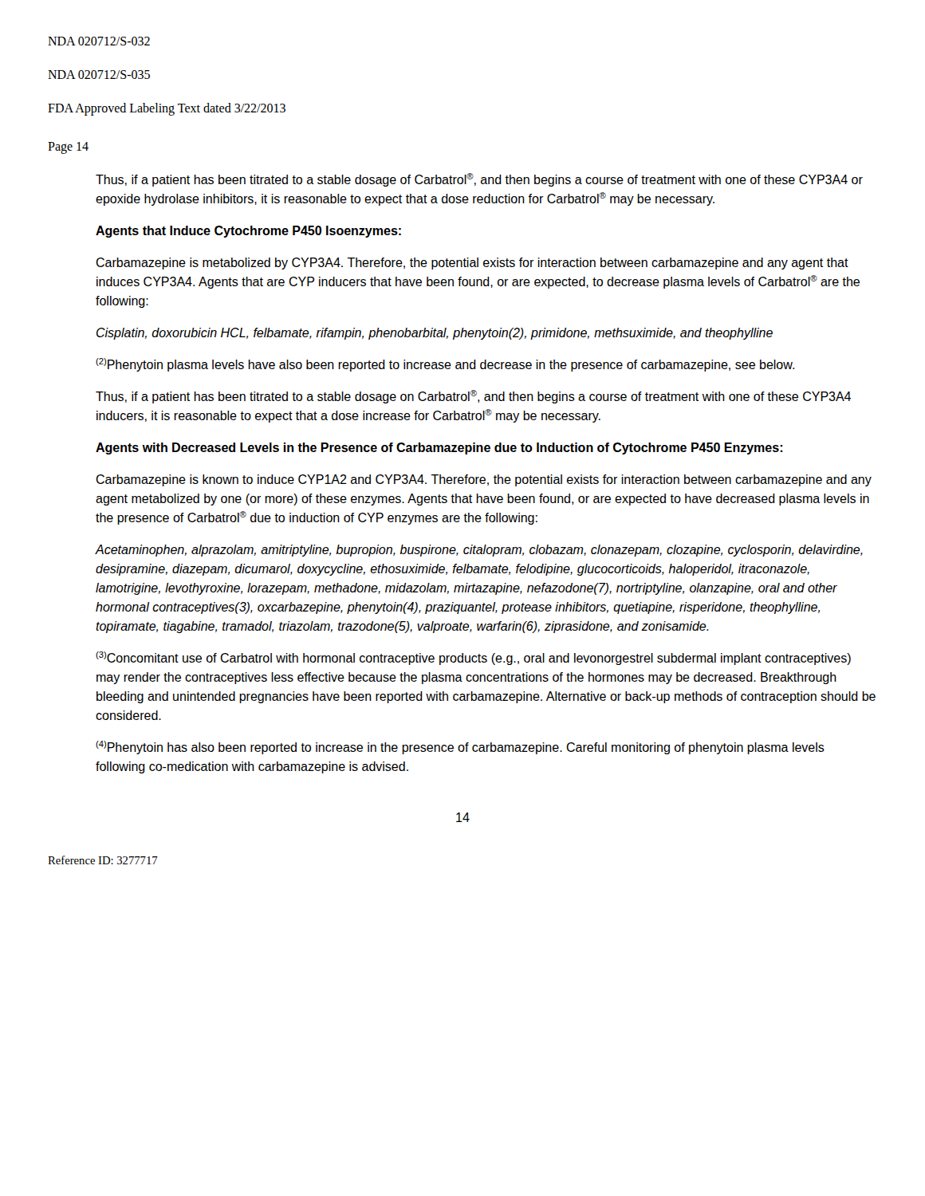NDA 020712/S-032
NDA 020712/S-035
FDA Approved Labeling Text dated 3/22/2013
Page 14
Thus, if a patient has been titrated to a stable dosage of Carbatrol®, and then begins a course of treatment with one of these CYP3A4 or epoxide hydrolase inhibitors, it is reasonable to expect that a dose reduction for Carbatrol® may be necessary.
Agents that Induce Cytochrome P450 Isoenzymes:
Carbamazepine is metabolized by CYP3A4. Therefore, the potential exists for interaction between carbamazepine and any agent that induces CYP3A4. Agents that are CYP inducers that have been found, or are expected, to decrease plasma levels of Carbatrol® are the following:
Cisplatin, doxorubicin HCL, felbamate, rifampin, phenobarbital, phenytoin(2), primidone, methsuximide, and theophylline
(2)Phenytoin plasma levels have also been reported to increase and decrease in the presence of carbamazepine, see below.
Thus, if a patient has been titrated to a stable dosage on Carbatrol®, and then begins a course of treatment with one of these CYP3A4 inducers, it is reasonable to expect that a dose increase for Carbatrol® may be necessary.
Agents with Decreased Levels in the Presence of Carbamazepine due to Induction of Cytochrome P450 Enzymes:
Carbamazepine is known to induce CYP1A2 and CYP3A4. Therefore, the potential exists for interaction between carbamazepine and any agent metabolized by one (or more) of these enzymes. Agents that have been found, or are expected to have decreased plasma levels in the presence of Carbatrol® due to induction of CYP enzymes are the following:
Acetaminophen, alprazolam, amitriptyline, bupropion, buspirone, citalopram, clobazam, clonazepam, clozapine, cyclosporin, delavirdine, desipramine, diazepam, dicumarol, doxycycline, ethosuximide, felbamate, felodipine, glucocorticoids, haloperidol, itraconazole, lamotrigine, levothyroxine, lorazepam, methadone, midazolam, mirtazapine, nefazodone(7), nortriptyline, olanzapine, oral and other hormonal contraceptives(3), oxcarbazepine, phenytoin(4), praziquantel, protease inhibitors, quetiapine, risperidone, theophylline, topiramate, tiagabine, tramadol, triazolam, trazodone(5), valproate, warfarin(6), ziprasidone, and zonisamide.
(3)Concomitant use of Carbatrol with hormonal contraceptive products (e.g., oral and levonorgestrel subdermal implant contraceptives) may render the contraceptives less effective because the plasma concentrations of the hormones may be decreased. Breakthrough bleeding and unintended pregnancies have been reported with carbamazepine. Alternative or back-up methods of contraception should be considered.
(4)Phenytoin has also been reported to increase in the presence of carbamazepine. Careful monitoring of phenytoin plasma levels following co-medication with carbamazepine is advised.
14
Reference ID: 3277717